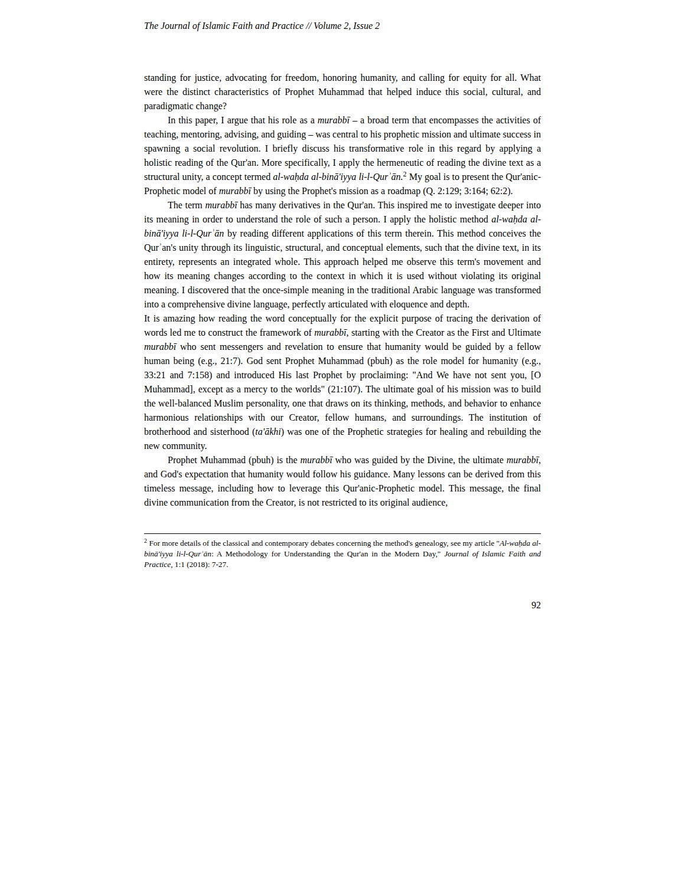The Journal of Islamic Faith and Practice // Volume 2, Issue 2
standing for justice, advocating for freedom, honoring humanity, and calling for equity for all. What were the distinct characteristics of Prophet Muhammad that helped induce this social, cultural, and paradigmatic change?
In this paper, I argue that his role as a murabbī – a broad term that encompasses the activities of teaching, mentoring, advising, and guiding – was central to his prophetic mission and ultimate success in spawning a social revolution. I briefly discuss his transformative role in this regard by applying a holistic reading of the Qur'an. More specifically, I apply the hermeneutic of reading the divine text as a structural unity, a concept termed al-waḥda al-binā'iyya li-l-Qurʾān.2 My goal is to present the Qur'anic-Prophetic model of murabbī by using the Prophet's mission as a roadmap (Q. 2:129; 3:164; 62:2).
The term murabbī has many derivatives in the Qur'an. This inspired me to investigate deeper into its meaning in order to understand the role of such a person. I apply the holistic method al-waḥda al-binā'iyya li-l-Qurʾān by reading different applications of this term therein. This method conceives the Qurʾan's unity through its linguistic, structural, and conceptual elements, such that the divine text, in its entirety, represents an integrated whole. This approach helped me observe this term's movement and how its meaning changes according to the context in which it is used without violating its original meaning. I discovered that the once-simple meaning in the traditional Arabic language was transformed into a comprehensive divine language, perfectly articulated with eloquence and depth.
It is amazing how reading the word conceptually for the explicit purpose of tracing the derivation of words led me to construct the framework of murabbī, starting with the Creator as the First and Ultimate murabbī who sent messengers and revelation to ensure that humanity would be guided by a fellow human being (e.g., 21:7). God sent Prophet Muhammad (pbuh) as the role model for humanity (e.g., 33:21 and 7:158) and introduced His last Prophet by proclaiming: "And We have not sent you, [O Muhammad], except as a mercy to the worlds" (21:107). The ultimate goal of his mission was to build the well-balanced Muslim personality, one that draws on its thinking, methods, and behavior to enhance harmonious relationships with our Creator, fellow humans, and surroundings. The institution of brotherhood and sisterhood (ta'ākhi) was one of the Prophetic strategies for healing and rebuilding the new community.
Prophet Muhammad (pbuh) is the murabbī who was guided by the Divine, the ultimate murabbī, and God's expectation that humanity would follow his guidance. Many lessons can be derived from this timeless message, including how to leverage this Qur'anic-Prophetic model. This message, the final divine communication from the Creator, is not restricted to its original audience,
2 For more details of the classical and contemporary debates concerning the method's genealogy, see my article "Al-waḥda al-binā'iyya li-l-Qurʾān: A Methodology for Understanding the Qur'an in the Modern Day," Journal of Islamic Faith and Practice, 1:1 (2018): 7-27.
92